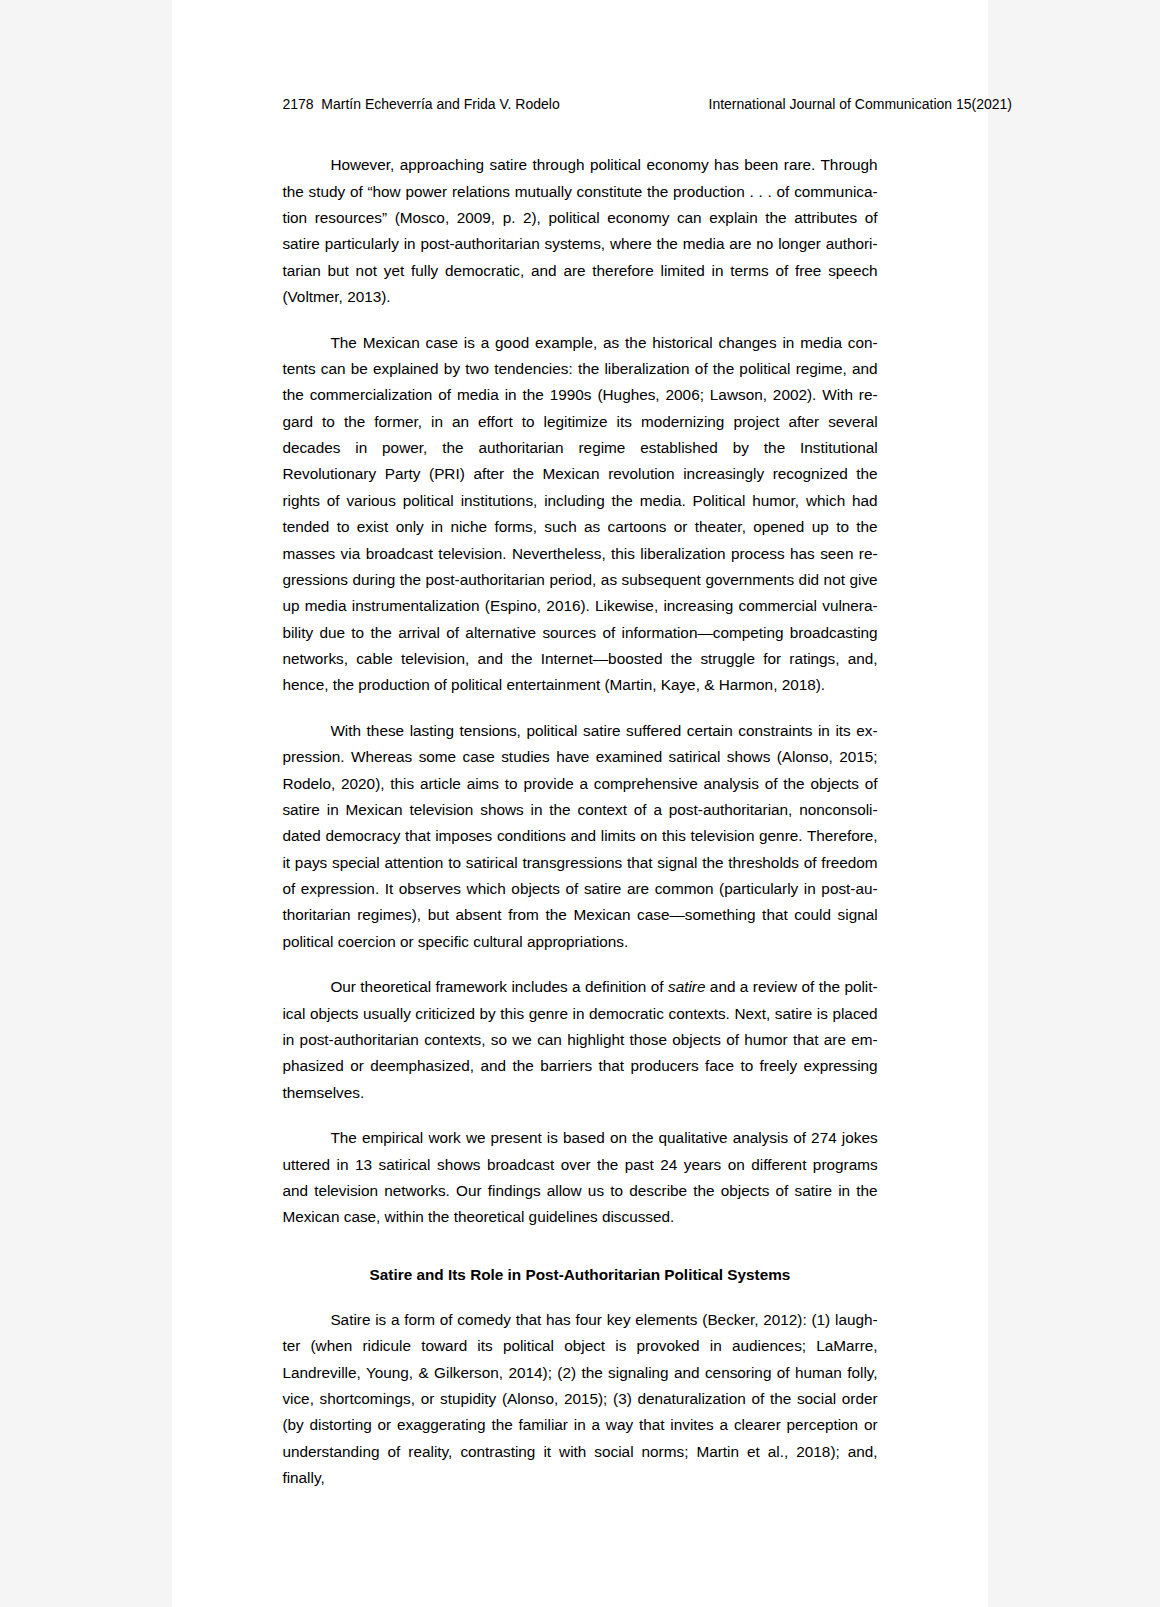2178 Martín Echeverría and Frida V. Rodelo International Journal of Communication 15(2021)
However, approaching satire through political economy has been rare. Through the study of “how power relations mutually constitute the production . . . of communication resources” (Mosco, 2009, p. 2), political economy can explain the attributes of satire particularly in post-authoritarian systems, where the media are no longer authoritarian but not yet fully democratic, and are therefore limited in terms of free speech (Voltmer, 2013).
The Mexican case is a good example, as the historical changes in media contents can be explained by two tendencies: the liberalization of the political regime, and the commercialization of media in the 1990s (Hughes, 2006; Lawson, 2002). With regard to the former, in an effort to legitimize its modernizing project after several decades in power, the authoritarian regime established by the Institutional Revolutionary Party (PRI) after the Mexican revolution increasingly recognized the rights of various political institutions, including the media. Political humor, which had tended to exist only in niche forms, such as cartoons or theater, opened up to the masses via broadcast television. Nevertheless, this liberalization process has seen regressions during the post-authoritarian period, as subsequent governments did not give up media instrumentalization (Espino, 2016). Likewise, increasing commercial vulnerability due to the arrival of alternative sources of information—competing broadcasting networks, cable television, and the Internet—boosted the struggle for ratings, and, hence, the production of political entertainment (Martin, Kaye, & Harmon, 2018).
With these lasting tensions, political satire suffered certain constraints in its expression. Whereas some case studies have examined satirical shows (Alonso, 2015; Rodelo, 2020), this article aims to provide a comprehensive analysis of the objects of satire in Mexican television shows in the context of a post-authoritarian, nonconsolidated democracy that imposes conditions and limits on this television genre. Therefore, it pays special attention to satirical transgressions that signal the thresholds of freedom of expression. It observes which objects of satire are common (particularly in post-authoritarian regimes), but absent from the Mexican case—something that could signal political coercion or specific cultural appropriations.
Our theoretical framework includes a definition of satire and a review of the political objects usually criticized by this genre in democratic contexts. Next, satire is placed in post-authoritarian contexts, so we can highlight those objects of humor that are emphasized or deemphasized, and the barriers that producers face to freely expressing themselves.
The empirical work we present is based on the qualitative analysis of 274 jokes uttered in 13 satirical shows broadcast over the past 24 years on different programs and television networks. Our findings allow us to describe the objects of satire in the Mexican case, within the theoretical guidelines discussed.
Satire and Its Role in Post-Authoritarian Political Systems
Satire is a form of comedy that has four key elements (Becker, 2012): (1) laughter (when ridicule toward its political object is provoked in audiences; LaMarre, Landreville, Young, & Gilkerson, 2014); (2) the signaling and censoring of human folly, vice, shortcomings, or stupidity (Alonso, 2015); (3) denaturalization of the social order (by distorting or exaggerating the familiar in a way that invites a clearer perception or understanding of reality, contrasting it with social norms; Martin et al., 2018); and, finally,